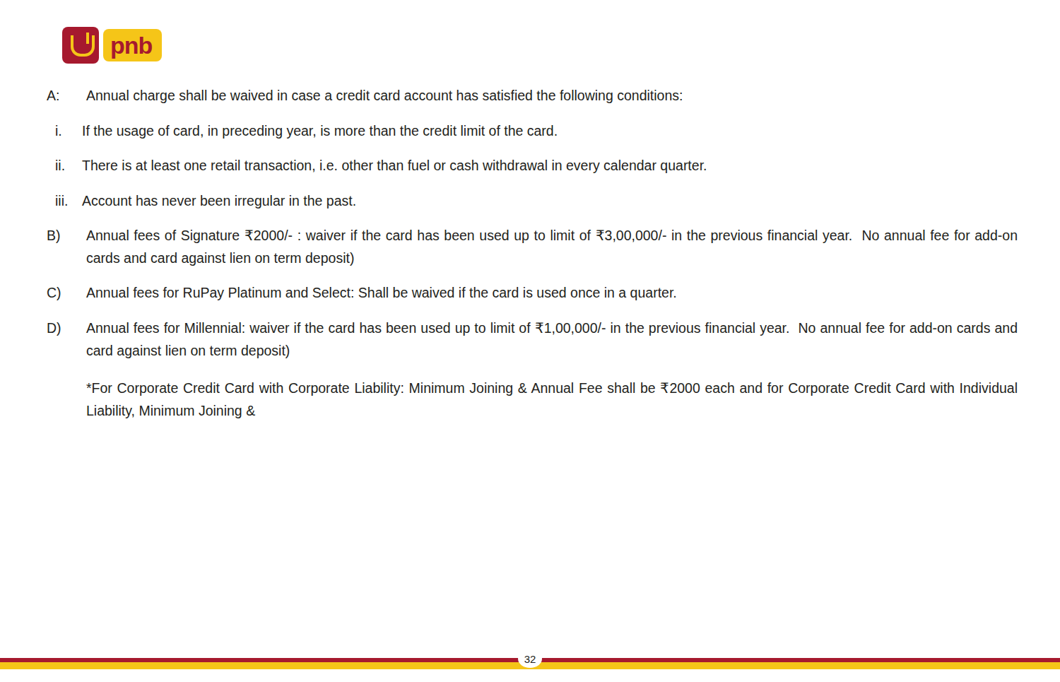pnb
A:
Annual charge shall be waived in case a credit card account has satisfied the following conditions:
i.
If the usage of card, in preceding year, is more than the credit limit of the card.
ii.
There is at least one retail transaction, i.e. other than fuel or cash withdrawal in every calendar quarter.
iii.
Account has never been irregular in the past.
B)
Annual fees of Signature ₹2000/- : waiver if the card has been used up to limit of ₹3,00,000/- in the previous financial year. No annual fee for add-on cards and card against lien on term deposit)
C)
Annual fees for RuPay Platinum and Select: Shall be waived if the card is used once in a quarter.
D)
Annual fees for Millennial: waiver if the card has been used up to limit of ₹1,00,000/- in the previous financial year. No annual fee for add-on cards and card against lien on term deposit)
*For Corporate Credit Card with Corporate Liability: Minimum Joining & Annual Fee shall be ₹2000 each and for Corporate Credit Card with Individual Liability, Minimum Joining &
32